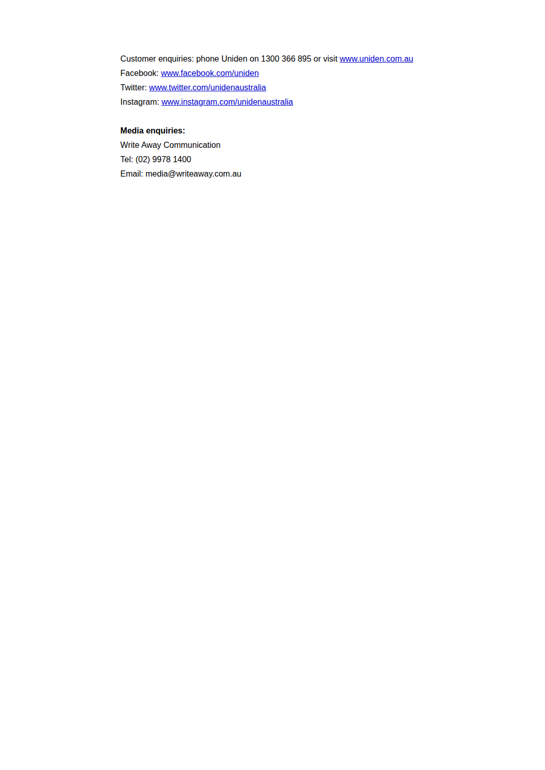Customer enquiries: phone Uniden on 1300 366 895 or visit www.uniden.com.au
Facebook: www.facebook.com/uniden
Twitter: www.twitter.com/unidenaustralia
Instagram: www.instagram.com/unidenaustralia
Media enquiries:
Write Away Communication
Tel: (02) 9978 1400
Email: media@writeaway.com.au